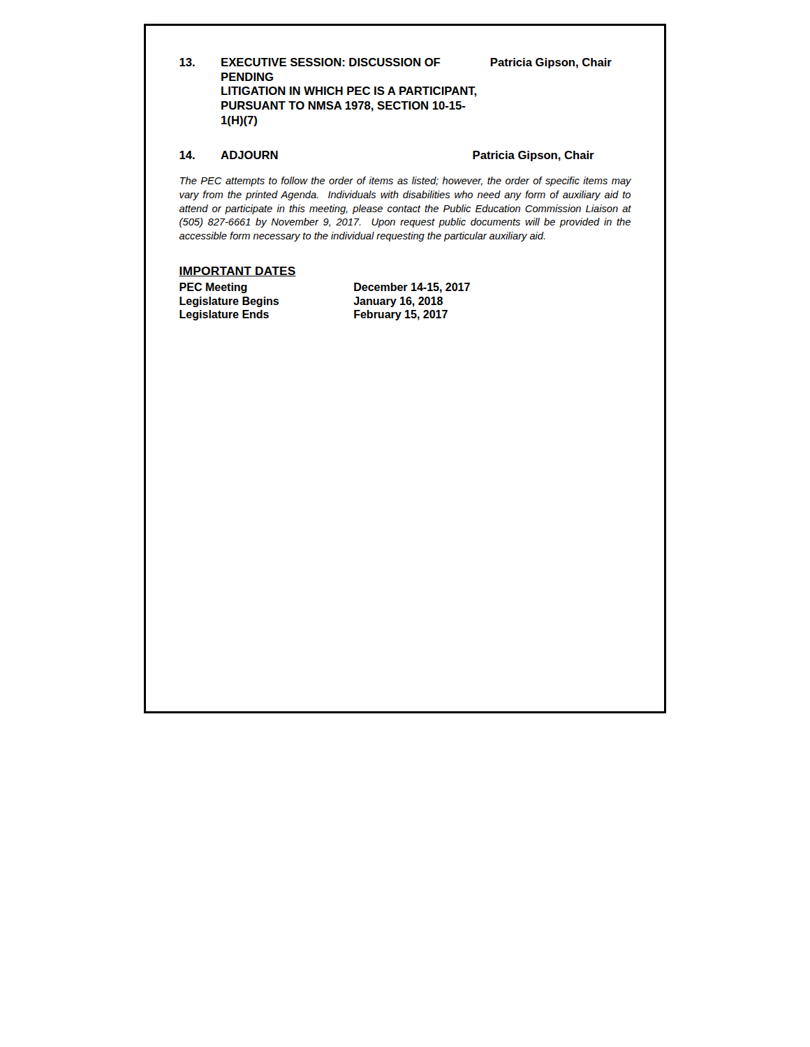13.
EXECUTIVE SESSION: DISCUSSION OF PENDING
LITIGATION IN WHICH PEC IS A PARTICIPANT,
PURSUANT TO NMSA 1978, SECTION 10-15-1(H)(7)
Patricia Gipson, Chair
14.
ADJOURN
Patricia Gipson, Chair
The PEC attempts to follow the order of items as listed; however, the order of specific items may vary from the printed Agenda. Individuals with disabilities who need any form of auxiliary aid to attend or participate in this meeting, please contact the Public Education Commission Liaison at (505) 827-6661 by November 9, 2017. Upon request public documents will be provided in the accessible form necessary to the individual requesting the particular auxiliary aid.
IMPORTANT DATES
| PEC Meeting | December 14-15, 2017 |
| Legislature Begins | January 16, 2018 |
| Legislature Ends | February 15, 2017 |